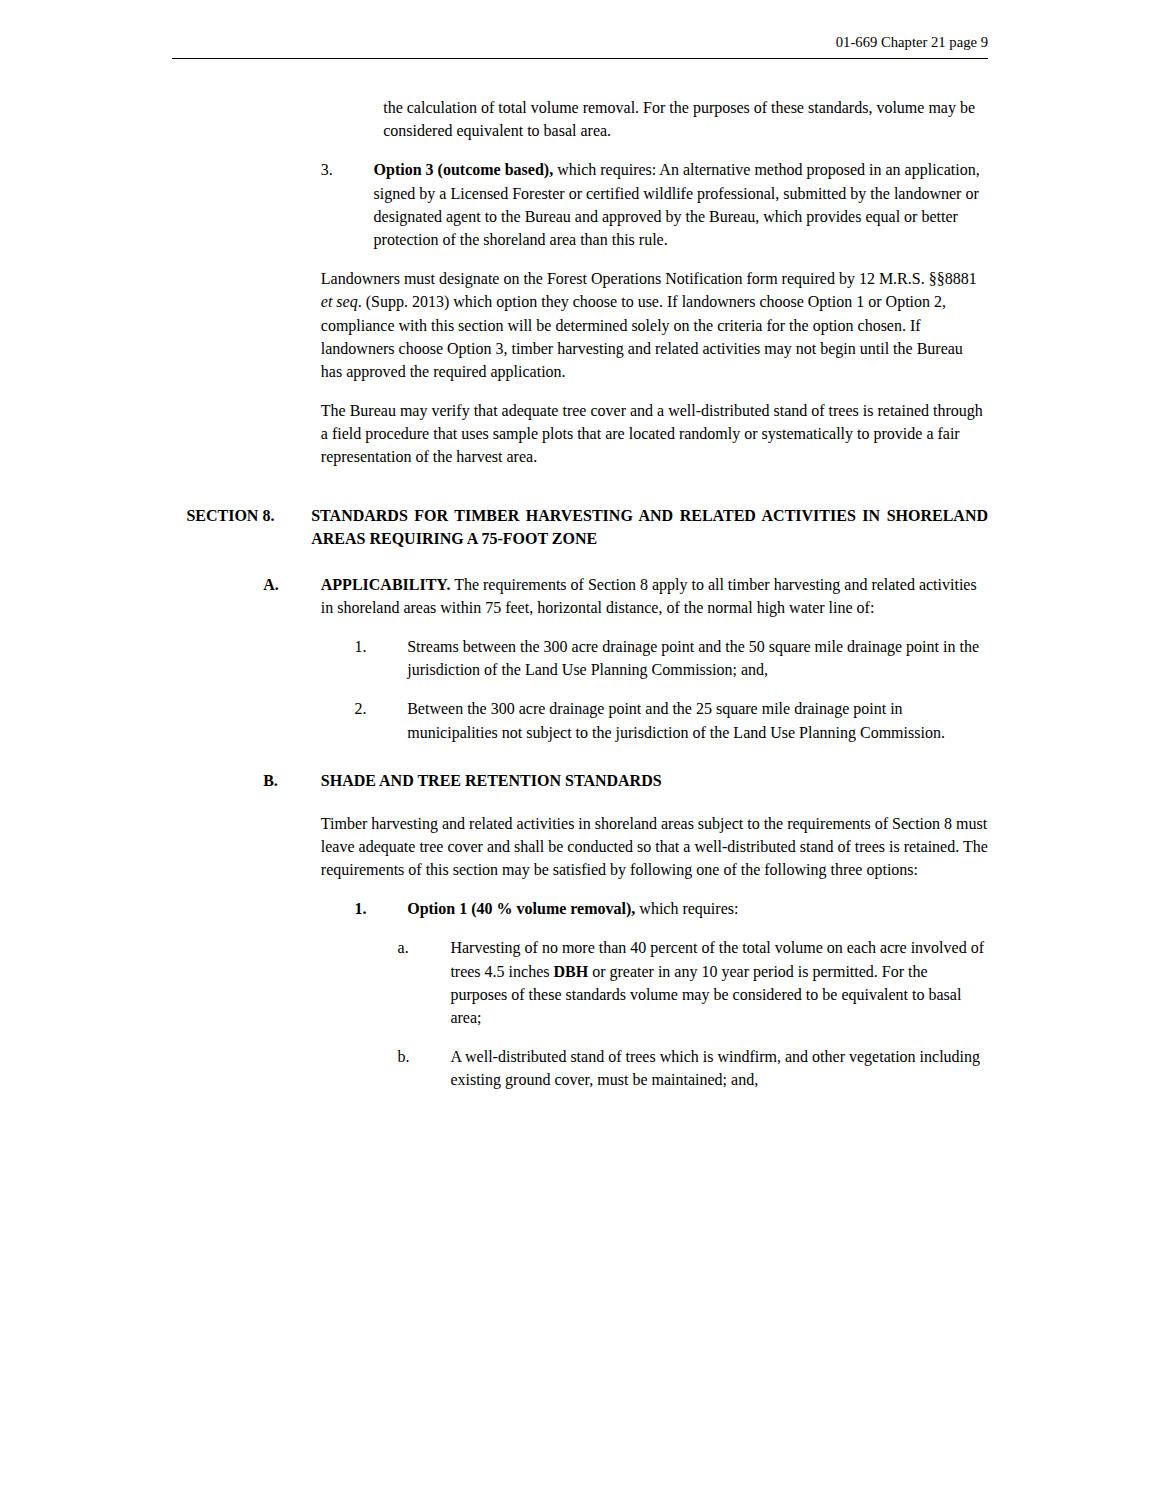01-669 Chapter 21 page 9
the calculation of total volume removal. For the purposes of these standards, volume may be considered equivalent to basal area.
3. Option 3 (outcome based), which requires: An alternative method proposed in an application, signed by a Licensed Forester or certified wildlife professional, submitted by the landowner or designated agent to the Bureau and approved by the Bureau, which provides equal or better protection of the shoreland area than this rule.
Landowners must designate on the Forest Operations Notification form required by 12 M.R.S. §§8881 et seq. (Supp. 2013) which option they choose to use. If landowners choose Option 1 or Option 2, compliance with this section will be determined solely on the criteria for the option chosen. If landowners choose Option 3, timber harvesting and related activities may not begin until the Bureau has approved the required application.
The Bureau may verify that adequate tree cover and a well-distributed stand of trees is retained through a field procedure that uses sample plots that are located randomly or systematically to provide a fair representation of the harvest area.
SECTION 8. STANDARDS FOR TIMBER HARVESTING AND RELATED ACTIVITIES IN SHORELAND AREAS REQUIRING A 75-FOOT ZONE
A. APPLICABILITY. The requirements of Section 8 apply to all timber harvesting and related activities in shoreland areas within 75 feet, horizontal distance, of the normal high water line of:
1. Streams between the 300 acre drainage point and the 50 square mile drainage point in the jurisdiction of the Land Use Planning Commission; and,
2. Between the 300 acre drainage point and the 25 square mile drainage point in municipalities not subject to the jurisdiction of the Land Use Planning Commission.
B. SHADE AND TREE RETENTION STANDARDS
Timber harvesting and related activities in shoreland areas subject to the requirements of Section 8 must leave adequate tree cover and shall be conducted so that a well-distributed stand of trees is retained. The requirements of this section may be satisfied by following one of the following three options:
1. Option 1 (40 % volume removal), which requires:
a. Harvesting of no more than 40 percent of the total volume on each acre involved of trees 4.5 inches DBH or greater in any 10 year period is permitted. For the purposes of these standards volume may be considered to be equivalent to basal area;
b. A well-distributed stand of trees which is windfirm, and other vegetation including existing ground cover, must be maintained; and,